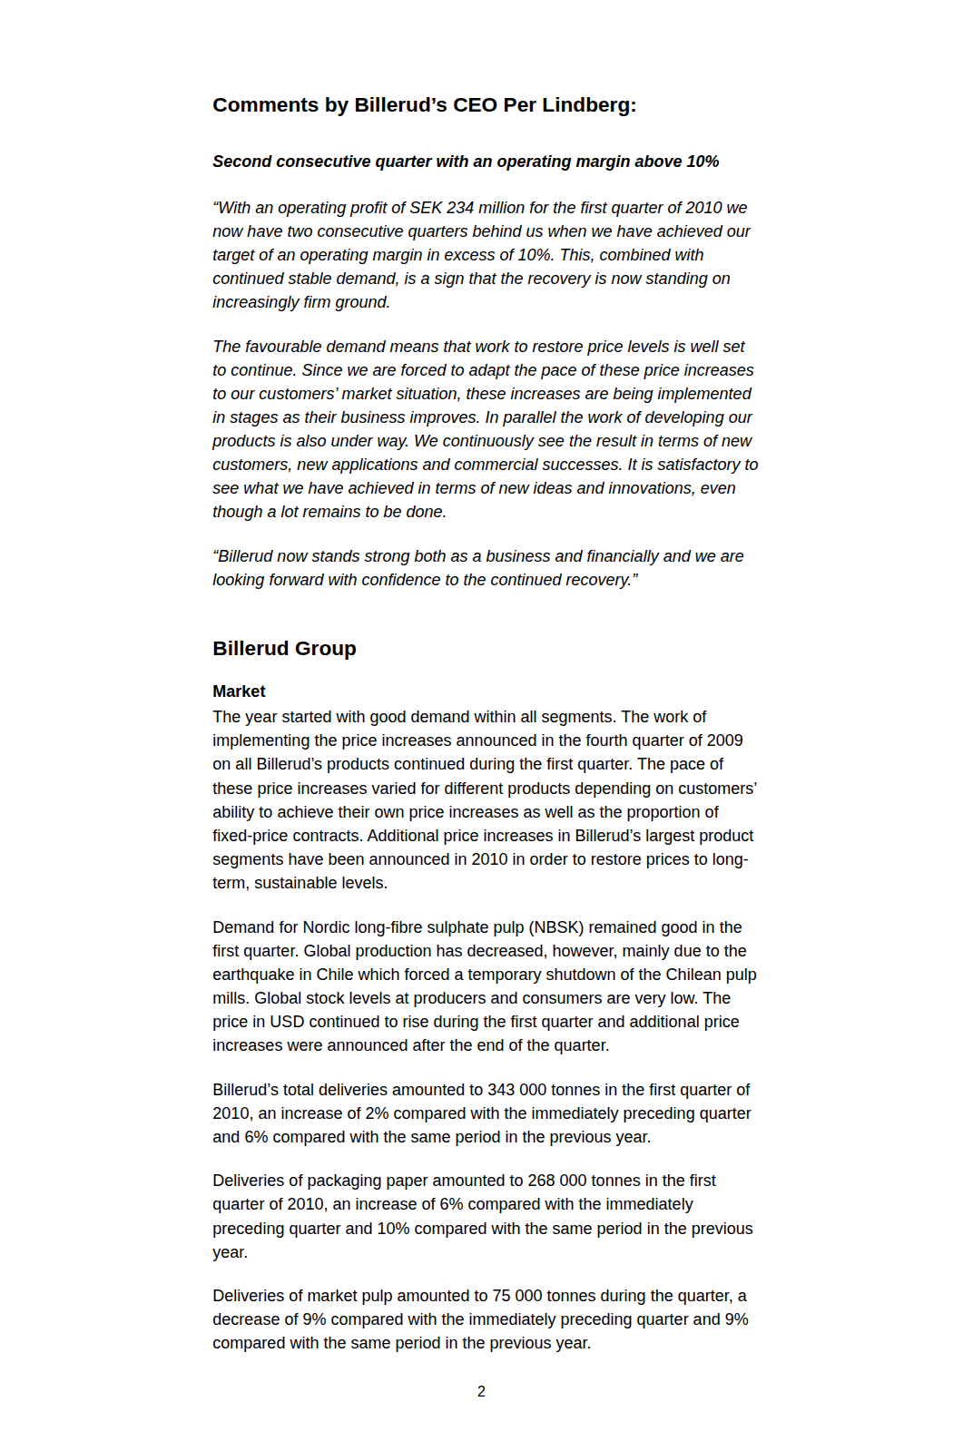Comments by Billerud’s CEO Per Lindberg:
Second consecutive quarter with an operating margin above 10%
“With an operating profit of SEK 234 million for the first quarter of 2010 we now have two consecutive quarters behind us when we have achieved our target of an operating margin in excess of 10%. This, combined with continued stable demand, is a sign that the recovery is now standing on increasingly firm ground.
The favourable demand means that work to restore price levels is well set to continue. Since we are forced to adapt the pace of these price increases to our customers’ market situation, these increases are being implemented in stages as their business improves. In parallel the work of developing our products is also under way. We continuously see the result in terms of new customers, new applications and commercial successes. It is satisfactory to see what we have achieved in terms of new ideas and innovations, even though a lot remains to be done.
“Billerud now stands strong both as a business and financially and we are looking forward with confidence to the continued recovery.”
Billerud Group
Market
The year started with good demand within all segments. The work of implementing the price increases announced in the fourth quarter of 2009 on all Billerud’s products continued during the first quarter. The pace of these price increases varied for different products depending on customers’ ability to achieve their own price increases as well as the proportion of fixed-price contracts. Additional price increases in Billerud’s largest product segments have been announced in 2010 in order to restore prices to long-term, sustainable levels.
Demand for Nordic long-fibre sulphate pulp (NBSK) remained good in the first quarter. Global production has decreased, however, mainly due to the earthquake in Chile which forced a temporary shutdown of the Chilean pulp mills. Global stock levels at producers and consumers are very low. The price in USD continued to rise during the first quarter and additional price increases were announced after the end of the quarter.
Billerud’s total deliveries amounted to 343 000 tonnes in the first quarter of 2010, an increase of 2% compared with the immediately preceding quarter and 6% compared with the same period in the previous year.
Deliveries of packaging paper amounted to 268 000 tonnes in the first quarter of 2010, an increase of 6% compared with the immediately preceding quarter and 10% compared with the same period in the previous year.
Deliveries of market pulp amounted to 75 000 tonnes during the quarter, a decrease of 9% compared with the immediately preceding quarter and 9% compared with the same period in the previous year.
2